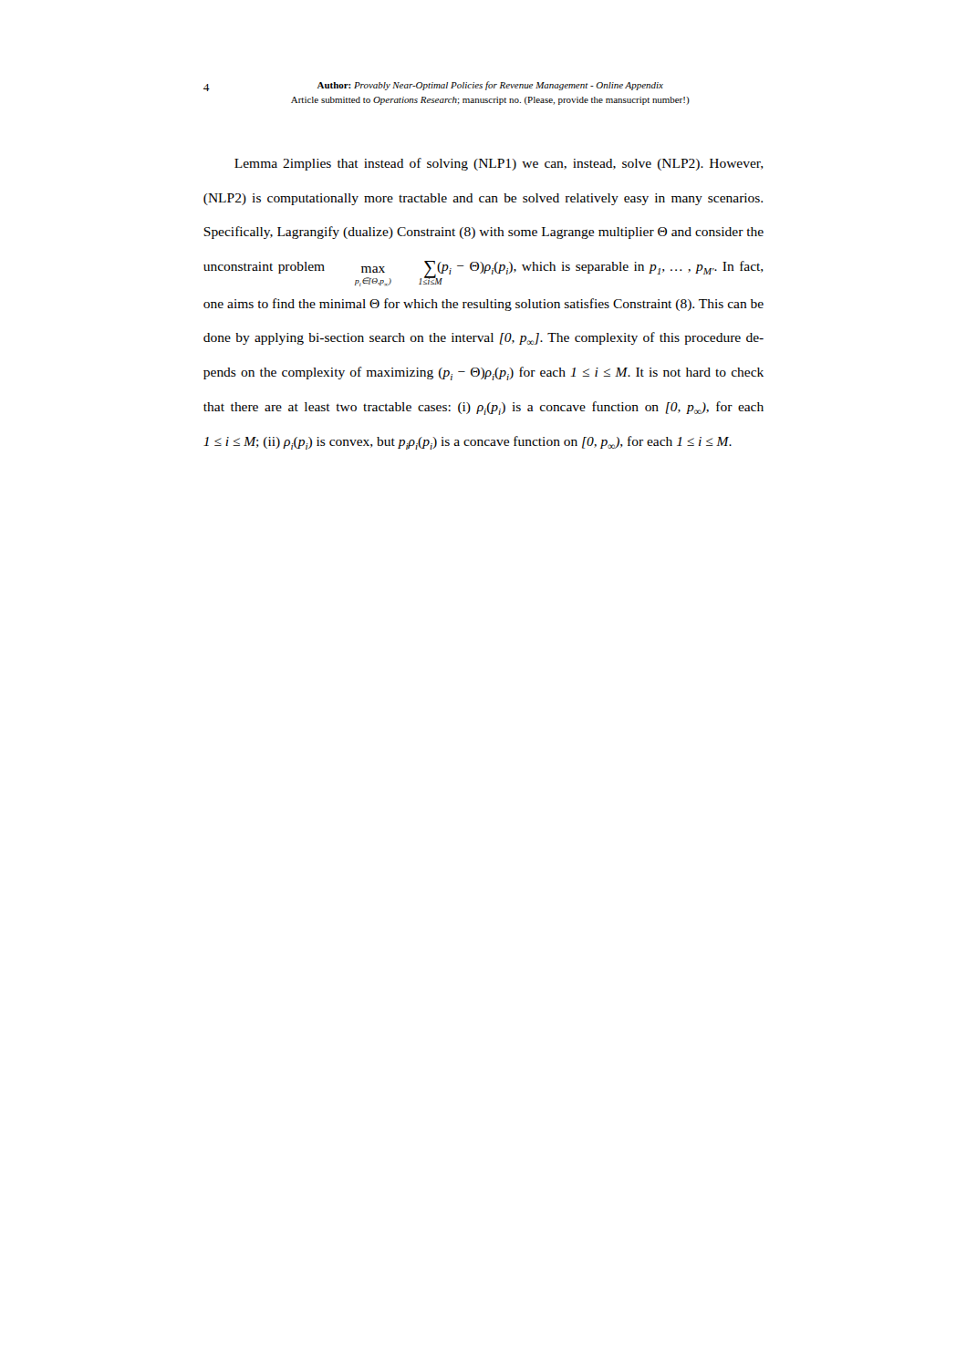4
Author: Provably Near-Optimal Policies for Revenue Management - Online Appendix
Article submitted to Operations Research; manuscript no. (Please, provide the mansucript number!)
Lemma 2implies that instead of solving (NLP1) we can, instead, solve (NLP2). However, (NLP2) is computationally more tractable and can be solved relatively easy in many scenarios. Specifically, Lagrangify (dualize) Constraint (8) with some Lagrange multiplier Θ and consider the unconstraint problem maxpi∈[Θ,p∞) ∑1≤i≤M(pi − Θ)ρi(pi), which is separable in p1, … , pM′. In fact, one aims to find the minimal Θ for which the resulting solution satisfies Constraint (8). This can be done by applying bi-section search on the interval [0, p∞]. The complexity of this procedure depends on the complexity of maximizing (pi − Θ)ρi(pi) for each 1 ≤ i ≤ M. It is not hard to check that there are at least two tractable cases: (i) ρi(pi) is a concave function on [0, p∞), for each 1 ≤ i ≤ M; (ii) ρi(pi) is convex, but piρi(pi) is a concave function on [0, p∞), for each 1 ≤ i ≤ M.